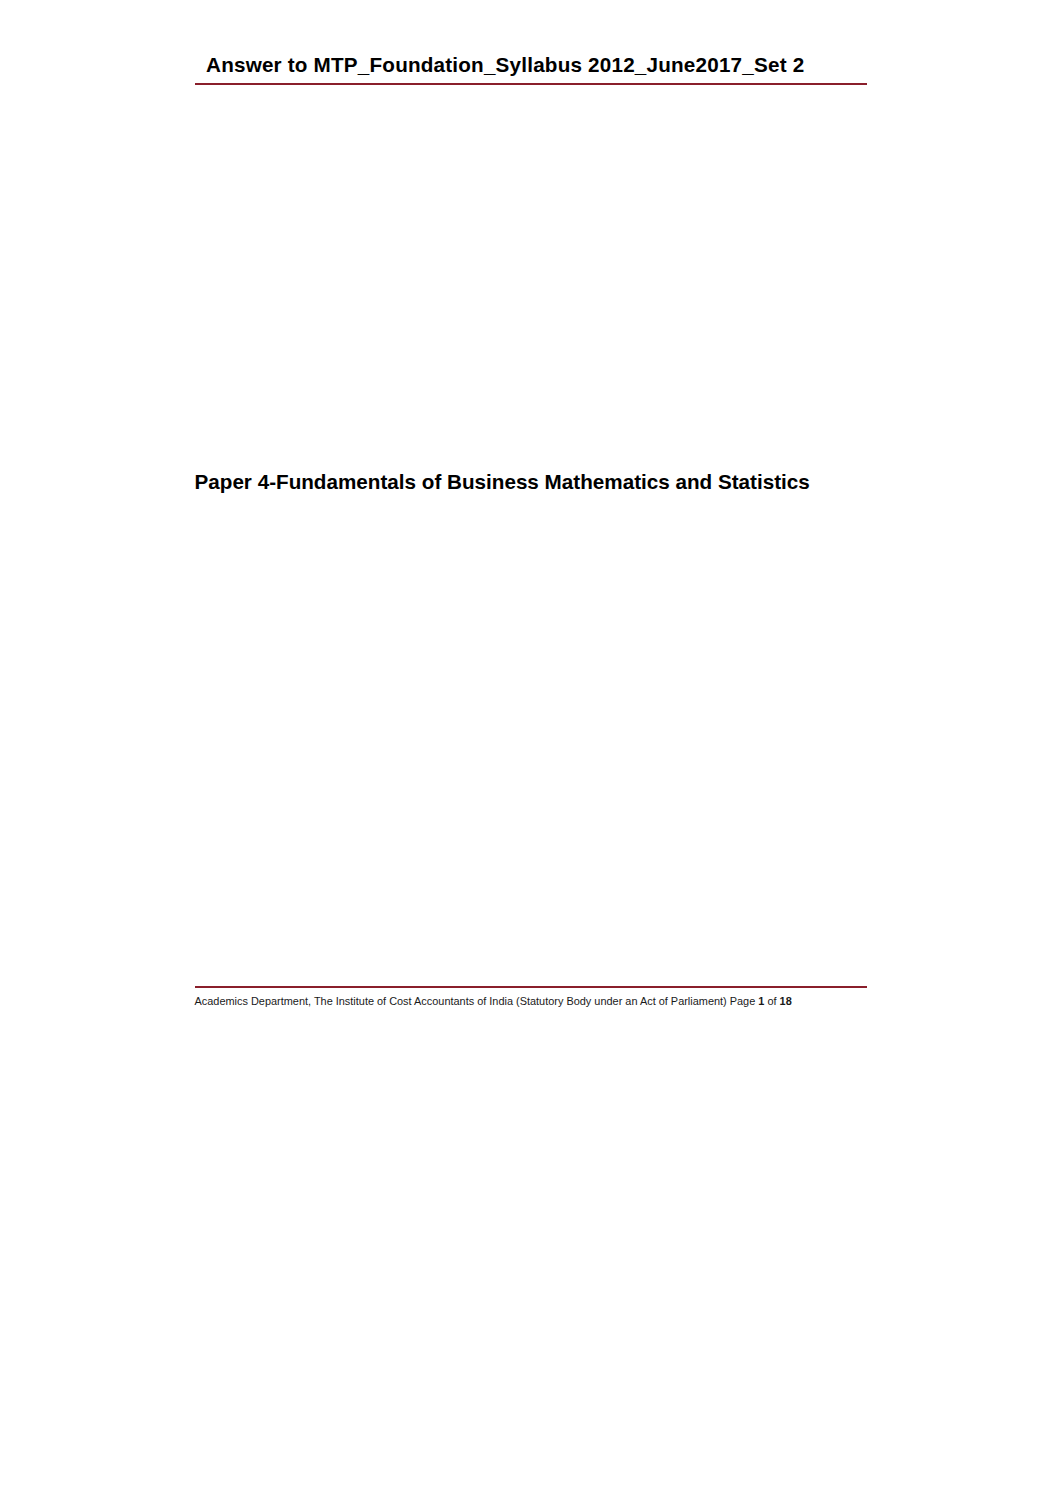Answer to MTP_Foundation_Syllabus 2012_June2017_Set 2
Paper 4-Fundamentals of Business Mathematics and Statistics
Academics Department, The Institute of Cost Accountants of India (Statutory Body under an Act of Parliament) Page 1 of 18